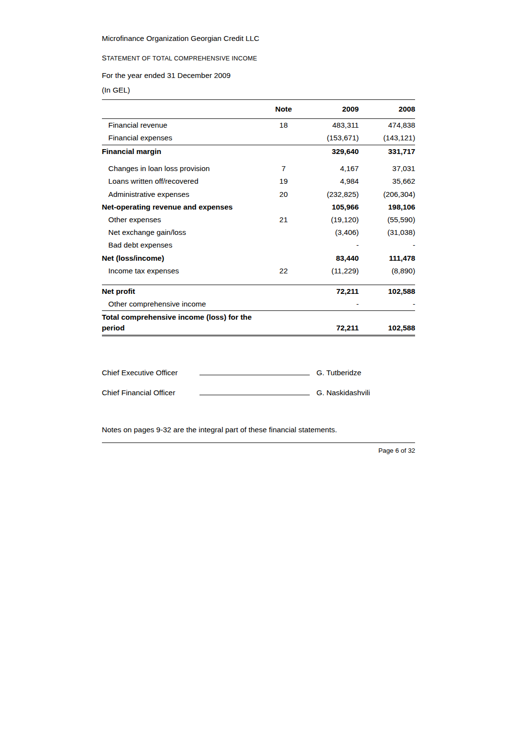Microfinance Organization Georgian Credit LLC
STATEMENT OF TOTAL COMPREHENSIVE INCOME
For the year ended 31 December 2009
(In GEL)
| | Note | 2009 | 2008 |
| --- | --- | --- | --- |
| Financial revenue | 18 | 483,311 | 474,838 |
| Financial expenses | | (153,671) | (143,121) |
| Financial margin | | 329,640 | 331,717 |
| Changes in loan loss provision | 7 | 4,167 | 37,031 |
| Loans written off/recovered | 19 | 4,984 | 35,662 |
| Administrative expenses | 20 | (232,825) | (206,304) |
| Net-operating revenue and expenses | | 105,966 | 198,106 |
| Other expenses | 21 | (19,120) | (55,590) |
| Net exchange gain/loss | | (3,406) | (31,038) |
| Bad debt expenses | | - | - |
| Net (loss/income) | | 83,440 | 111,478 |
| Income tax expenses | 22 | (11,229) | (8,890) |
| Net profit | | 72,211 | 102,588 |
| Other comprehensive income | | - | - |
| Total comprehensive income (loss) for the period | | 72,211 | 102,588 |
Chief Executive Officer
G. Tutberidze
Chief Financial Officer
G. Naskidashvili
Notes on pages 9-32 are the integral part of these financial statements.
Page 6 of 32